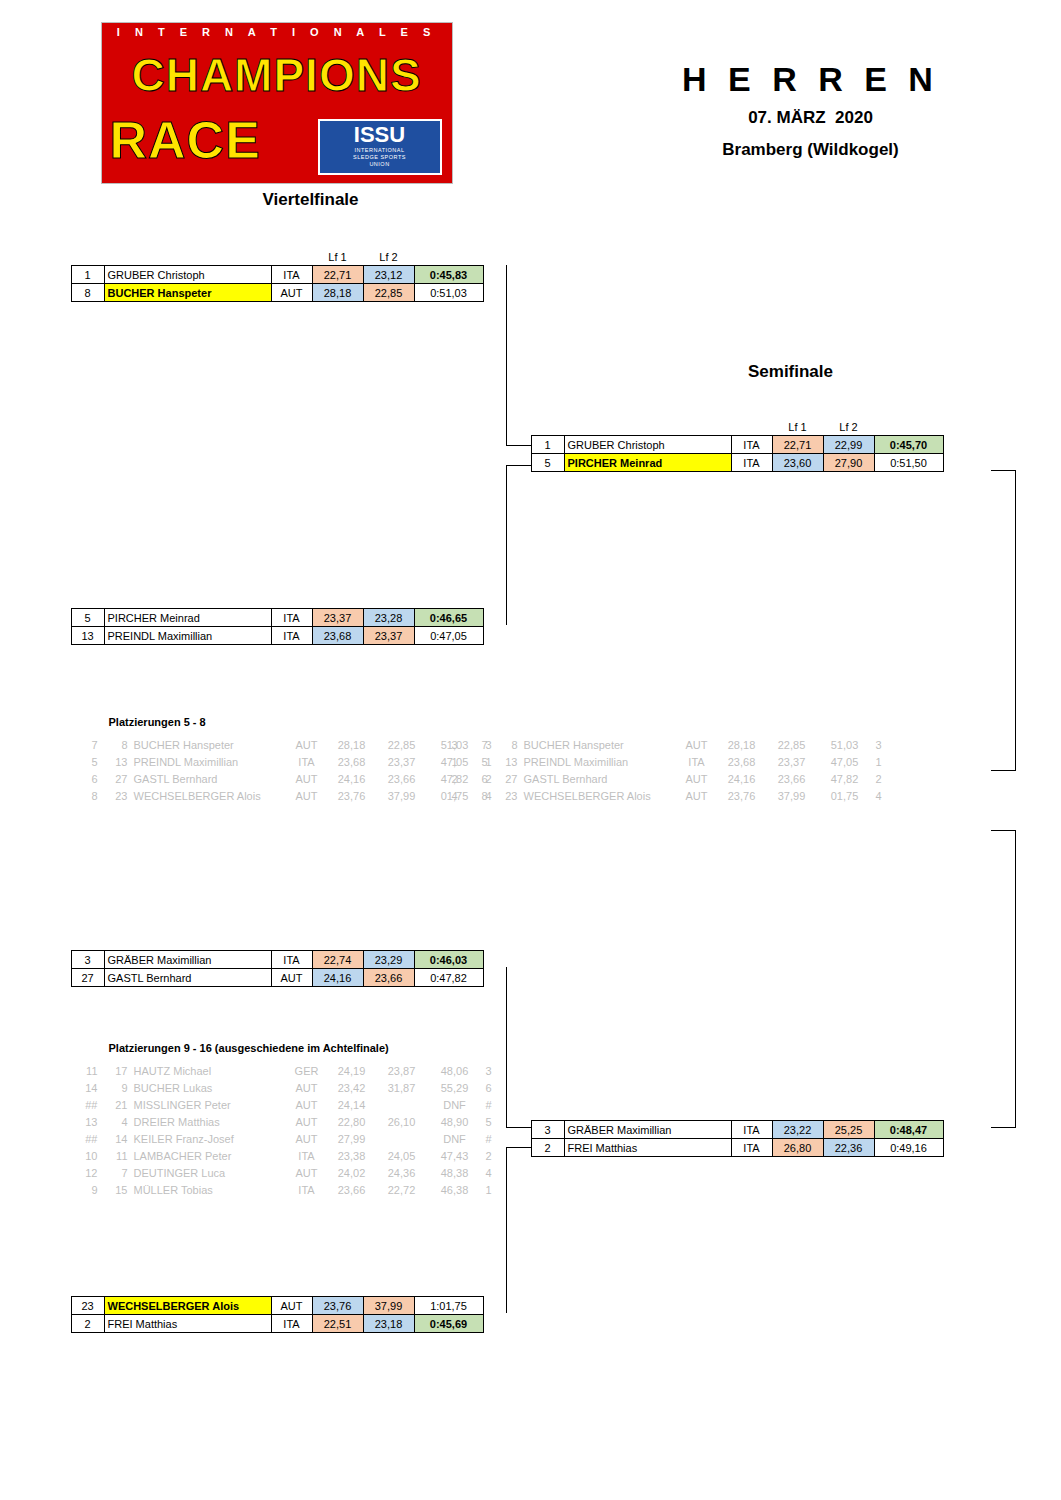I N T E R N A T I O N A L E S
CHAMPIONS
RACE
ISSU INTERNATIONAL SLEDGE SPORTS UNION
H E R R E N
07. MÄRZ 2020
Bramberg (Wildkogel)
Viertelfinale
Semifinale
| | | | Lf 1 | Lf 2 | |
| 1 | GRUBER Christoph | ITA | 22,71 | 23,12 | 0:45,83 |
| 8 | BUCHER Hanspeter | AUT | 28,18 | 22,85 | 0:51,03 |
| 5 | PIRCHER Meinrad | ITA | 23,37 | 23,28 | 0:46,65 |
| 13 | PREINDL Maximillian | ITA | 23,68 | 23,37 | 0:47,05 |
| 3 | GRÄBER Maximillian | ITA | 22,74 | 23,29 | 0:46,03 |
| 27 | GASTL Bernhard | AUT | 24,16 | 23,66 | 0:47,82 |
| 23 | WECHSELBERGER Alois | AUT | 23,76 | 37,99 | 1:01,75 |
| 2 | FREI Matthias | ITA | 22,51 | 23,18 | 0:45,69 |
| | | | Lf 1 | Lf 2 | |
| 1 | GRUBER Christoph | ITA | 22,71 | 22,99 | 0:45,70 |
| 5 | PIRCHER Meinrad | ITA | 23,60 | 27,90 | 0:51,50 |
| 3 | GRÄBER Maximillian | ITA | 23,22 | 25,25 | 0:48,47 |
| 2 | FREI Matthias | ITA | 26,80 | 22,36 | 0:49,16 |
Platzierungen 5 - 8
| 7 | 8 | BUCHER Hanspeter | AUT | 28,18 | 22,85 | 51,03 | 3 |
| 5 | 13 | PREINDL Maximillian | ITA | 23,68 | 23,37 | 47,05 | 1 |
| 6 | 27 | GASTL Bernhard | AUT | 24,16 | 23,66 | 47,82 | 2 |
| 8 | 23 | WECHSELBERGER Alois | AUT | 23,76 | 37,99 | 01,75 | 4 |
| 3 | 7 | 8 | BUCHER Hanspeter | AUT | 28,18 | 22,85 | 51,03 | 3 |
| 1 | 5 | 13 | PREINDL Maximillian | ITA | 23,68 | 23,37 | 47,05 | 1 |
| 2 | 6 | 27 | GASTL Bernhard | AUT | 24,16 | 23,66 | 47,82 | 2 |
| 4 | 8 | 23 | WECHSELBERGER Alois | AUT | 23,76 | 37,99 | 01,75 | 4 |
Platzierungen 9 - 16 (ausgeschiedene im Achtelfinale)
| 11 | 17 | HAUTZ Michael | GER | 24,19 | 23,87 | 48,06 | 3 |
| 14 | 9 | BUCHER Lukas | AUT | 23,42 | 31,87 | 55,29 | 6 |
| ## | 21 | MISSLINGER Peter | AUT | 24,14 | | DNF | # |
| 13 | 4 | DREIER Matthias | AUT | 22,80 | 26,10 | 48,90 | 5 |
| ## | 14 | KEILER Franz-Josef | AUT | 27,99 | | DNF | # |
| 10 | 11 | LAMBACHER Peter | ITA | 23,38 | 24,05 | 47,43 | 2 |
| 12 | 7 | DEUTINGER Luca | AUT | 24,02 | 24,36 | 48,38 | 4 |
| 9 | 15 | MÜLLER Tobias | ITA | 23,66 | 22,72 | 46,38 | 1 |